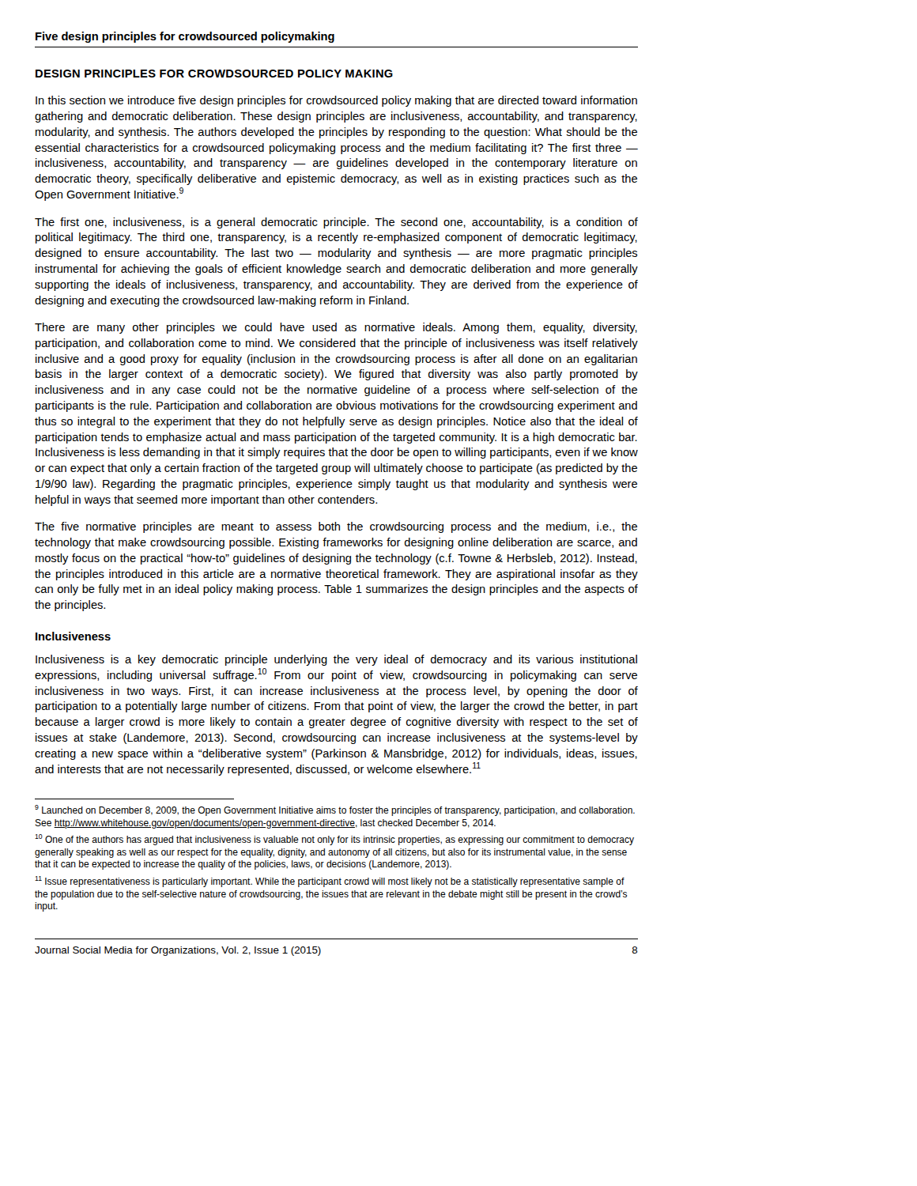Five design principles for crowdsourced policymaking
Design principles for crowdsourced policy making
In this section we introduce five design principles for crowdsourced policy making that are directed toward information gathering and democratic deliberation. These design principles are inclusiveness, accountability, and transparency, modularity, and synthesis. The authors developed the principles by responding to the question: What should be the essential characteristics for a crowdsourced policymaking process and the medium facilitating it? The first three — inclusiveness, accountability, and transparency — are guidelines developed in the contemporary literature on democratic theory, specifically deliberative and epistemic democracy, as well as in existing practices such as the Open Government Initiative.9
The first one, inclusiveness, is a general democratic principle. The second one, accountability, is a condition of political legitimacy. The third one, transparency, is a recently re-emphasized component of democratic legitimacy, designed to ensure accountability. The last two — modularity and synthesis — are more pragmatic principles instrumental for achieving the goals of efficient knowledge search and democratic deliberation and more generally supporting the ideals of inclusiveness, transparency, and accountability. They are derived from the experience of designing and executing the crowdsourced law-making reform in Finland.
There are many other principles we could have used as normative ideals. Among them, equality, diversity, participation, and collaboration come to mind. We considered that the principle of inclusiveness was itself relatively inclusive and a good proxy for equality (inclusion in the crowdsourcing process is after all done on an egalitarian basis in the larger context of a democratic society). We figured that diversity was also partly promoted by inclusiveness and in any case could not be the normative guideline of a process where self-selection of the participants is the rule. Participation and collaboration are obvious motivations for the crowdsourcing experiment and thus so integral to the experiment that they do not helpfully serve as design principles. Notice also that the ideal of participation tends to emphasize actual and mass participation of the targeted community. It is a high democratic bar. Inclusiveness is less demanding in that it simply requires that the door be open to willing participants, even if we know or can expect that only a certain fraction of the targeted group will ultimately choose to participate (as predicted by the 1/9/90 law). Regarding the pragmatic principles, experience simply taught us that modularity and synthesis were helpful in ways that seemed more important than other contenders.
The five normative principles are meant to assess both the crowdsourcing process and the medium, i.e., the technology that make crowdsourcing possible. Existing frameworks for designing online deliberation are scarce, and mostly focus on the practical “how-to” guidelines of designing the technology (c.f. Towne & Herbsleb, 2012). Instead, the principles introduced in this article are a normative theoretical framework. They are aspirational insofar as they can only be fully met in an ideal policy making process. Table 1 summarizes the design principles and the aspects of the principles.
Inclusiveness
Inclusiveness is a key democratic principle underlying the very ideal of democracy and its various institutional expressions, including universal suffrage.10 From our point of view, crowdsourcing in policymaking can serve inclusiveness in two ways. First, it can increase inclusiveness at the process level, by opening the door of participation to a potentially large number of citizens. From that point of view, the larger the crowd the better, in part because a larger crowd is more likely to contain a greater degree of cognitive diversity with respect to the set of issues at stake (Landemore, 2013). Second, crowdsourcing can increase inclusiveness at the systems-level by creating a new space within a “deliberative system” (Parkinson & Mansbridge, 2012) for individuals, ideas, issues, and interests that are not necessarily represented, discussed, or welcome elsewhere.11
9 Launched on December 8, 2009, the Open Government Initiative aims to foster the principles of transparency, participation, and collaboration. See http://www.whitehouse.gov/open/documents/open-government-directive, last checked December 5, 2014.
10 One of the authors has argued that inclusiveness is valuable not only for its intrinsic properties, as expressing our commitment to democracy generally speaking as well as our respect for the equality, dignity, and autonomy of all citizens, but also for its instrumental value, in the sense that it can be expected to increase the quality of the policies, laws, or decisions (Landemore, 2013).
11 Issue representativeness is particularly important. While the participant crowd will most likely not be a statistically representative sample of the population due to the self-selective nature of crowdsourcing, the issues that are relevant in the debate might still be present in the crowd’s input.
Journal Social Media for Organizations, Vol. 2, Issue 1 (2015) 8